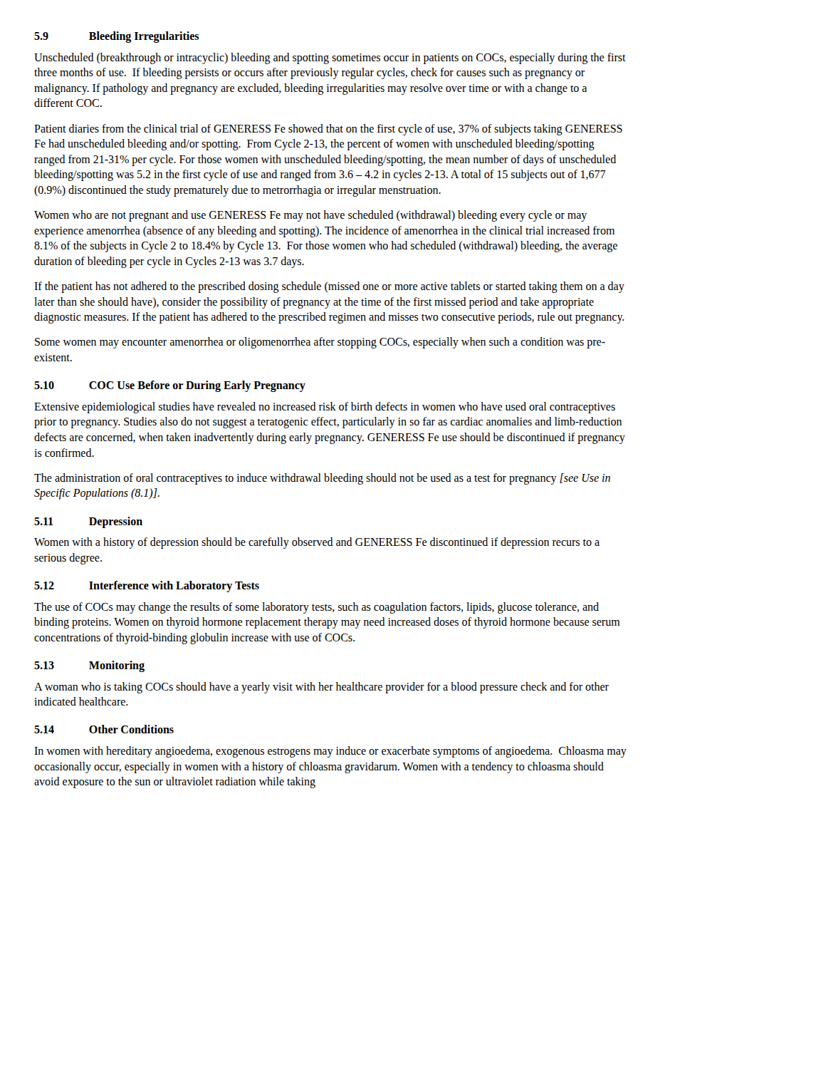5.9 Bleeding Irregularities
Unscheduled (breakthrough or intracyclic) bleeding and spotting sometimes occur in patients on COCs, especially during the first three months of use. If bleeding persists or occurs after previously regular cycles, check for causes such as pregnancy or malignancy. If pathology and pregnancy are excluded, bleeding irregularities may resolve over time or with a change to a different COC.
Patient diaries from the clinical trial of GENERESS Fe showed that on the first cycle of use, 37% of subjects taking GENERESS Fe had unscheduled bleeding and/or spotting. From Cycle 2-13, the percent of women with unscheduled bleeding/spotting ranged from 21-31% per cycle. For those women with unscheduled bleeding/spotting, the mean number of days of unscheduled bleeding/spotting was 5.2 in the first cycle of use and ranged from 3.6 – 4.2 in cycles 2-13. A total of 15 subjects out of 1,677 (0.9%) discontinued the study prematurely due to metrorrhagia or irregular menstruation.
Women who are not pregnant and use GENERESS Fe may not have scheduled (withdrawal) bleeding every cycle or may experience amenorrhea (absence of any bleeding and spotting). The incidence of amenorrhea in the clinical trial increased from 8.1% of the subjects in Cycle 2 to 18.4% by Cycle 13. For those women who had scheduled (withdrawal) bleeding, the average duration of bleeding per cycle in Cycles 2-13 was 3.7 days.
If the patient has not adhered to the prescribed dosing schedule (missed one or more active tablets or started taking them on a day later than she should have), consider the possibility of pregnancy at the time of the first missed period and take appropriate diagnostic measures. If the patient has adhered to the prescribed regimen and misses two consecutive periods, rule out pregnancy.
Some women may encounter amenorrhea or oligomenorrhea after stopping COCs, especially when such a condition was pre-existent.
5.10 COC Use Before or During Early Pregnancy
Extensive epidemiological studies have revealed no increased risk of birth defects in women who have used oral contraceptives prior to pregnancy. Studies also do not suggest a teratogenic effect, particularly in so far as cardiac anomalies and limb-reduction defects are concerned, when taken inadvertently during early pregnancy. GENERESS Fe use should be discontinued if pregnancy is confirmed.
The administration of oral contraceptives to induce withdrawal bleeding should not be used as a test for pregnancy [see Use in Specific Populations (8.1)].
5.11 Depression
Women with a history of depression should be carefully observed and GENERESS Fe discontinued if depression recurs to a serious degree.
5.12 Interference with Laboratory Tests
The use of COCs may change the results of some laboratory tests, such as coagulation factors, lipids, glucose tolerance, and binding proteins. Women on thyroid hormone replacement therapy may need increased doses of thyroid hormone because serum concentrations of thyroid-binding globulin increase with use of COCs.
5.13 Monitoring
A woman who is taking COCs should have a yearly visit with her healthcare provider for a blood pressure check and for other indicated healthcare.
5.14 Other Conditions
In women with hereditary angioedema, exogenous estrogens may induce or exacerbate symptoms of angioedema. Chloasma may occasionally occur, especially in women with a history of chloasma gravidarum. Women with a tendency to chloasma should avoid exposure to the sun or ultraviolet radiation while taking